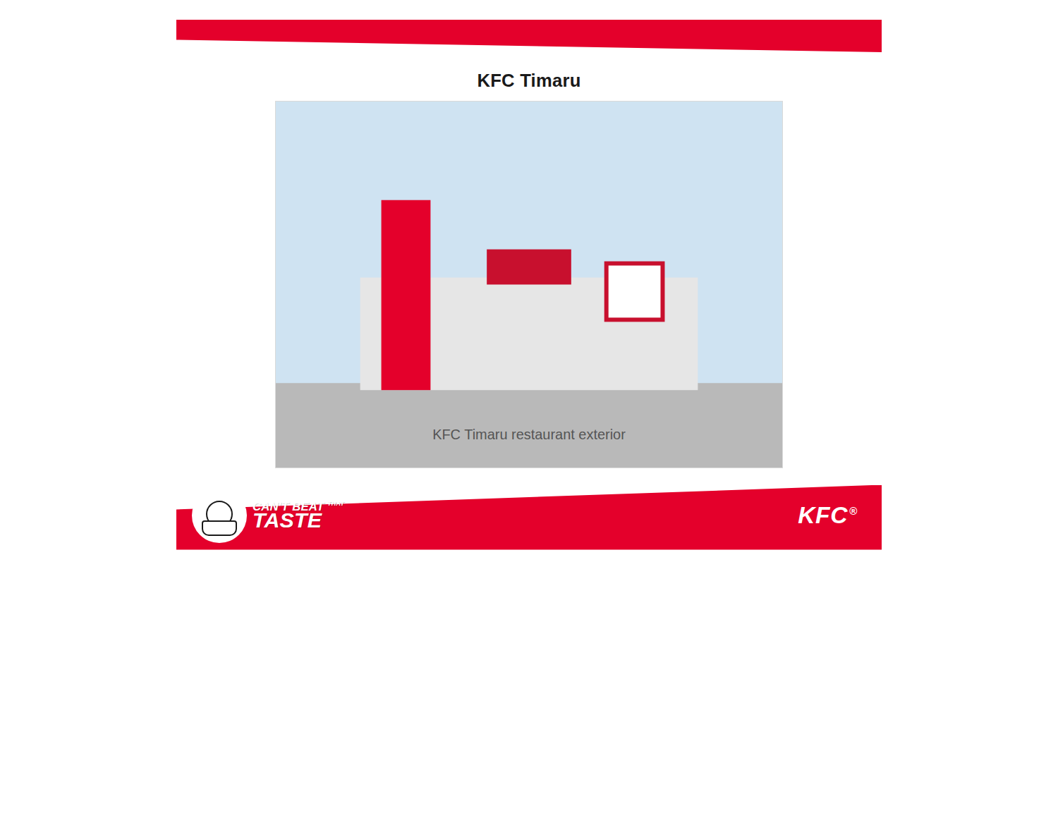KFC Timaru
KFC Timaru restaurant exterior with drive-thru signage.
Can't Beat That Taste
KFC®